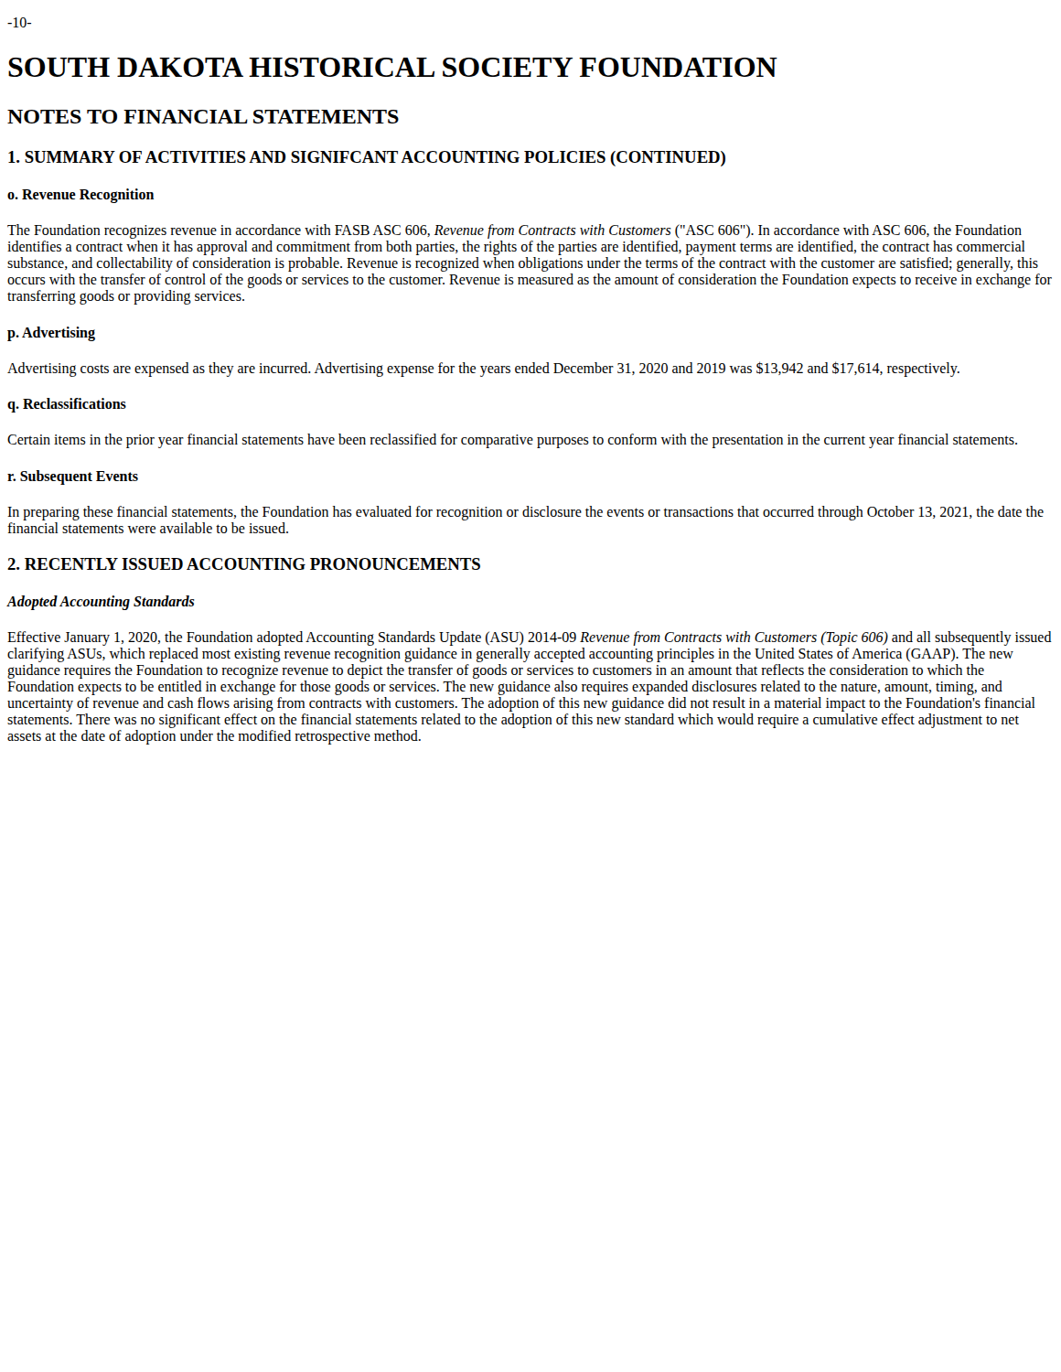-10-
SOUTH DAKOTA HISTORICAL SOCIETY FOUNDATION
NOTES TO FINANCIAL STATEMENTS
1. SUMMARY OF ACTIVITIES AND SIGNIFCANT ACCOUNTING POLICIES (CONTINUED)
o. Revenue Recognition
The Foundation recognizes revenue in accordance with FASB ASC 606, Revenue from Contracts with Customers ("ASC 606"). In accordance with ASC 606, the Foundation identifies a contract when it has approval and commitment from both parties, the rights of the parties are identified, payment terms are identified, the contract has commercial substance, and collectability of consideration is probable. Revenue is recognized when obligations under the terms of the contract with the customer are satisfied; generally, this occurs with the transfer of control of the goods or services to the customer. Revenue is measured as the amount of consideration the Foundation expects to receive in exchange for transferring goods or providing services.
p. Advertising
Advertising costs are expensed as they are incurred. Advertising expense for the years ended December 31, 2020 and 2019 was $13,942 and $17,614, respectively.
q. Reclassifications
Certain items in the prior year financial statements have been reclassified for comparative purposes to conform with the presentation in the current year financial statements.
r. Subsequent Events
In preparing these financial statements, the Foundation has evaluated for recognition or disclosure the events or transactions that occurred through October 13, 2021, the date the financial statements were available to be issued.
2. RECENTLY ISSUED ACCOUNTING PRONOUNCEMENTS
Adopted Accounting Standards
Effective January 1, 2020, the Foundation adopted Accounting Standards Update (ASU) 2014-09 Revenue from Contracts with Customers (Topic 606) and all subsequently issued clarifying ASUs, which replaced most existing revenue recognition guidance in generally accepted accounting principles in the United States of America (GAAP). The new guidance requires the Foundation to recognize revenue to depict the transfer of goods or services to customers in an amount that reflects the consideration to which the Foundation expects to be entitled in exchange for those goods or services. The new guidance also requires expanded disclosures related to the nature, amount, timing, and uncertainty of revenue and cash flows arising from contracts with customers. The adoption of this new guidance did not result in a material impact to the Foundation's financial statements. There was no significant effect on the financial statements related to the adoption of this new standard which would require a cumulative effect adjustment to net assets at the date of adoption under the modified retrospective method.